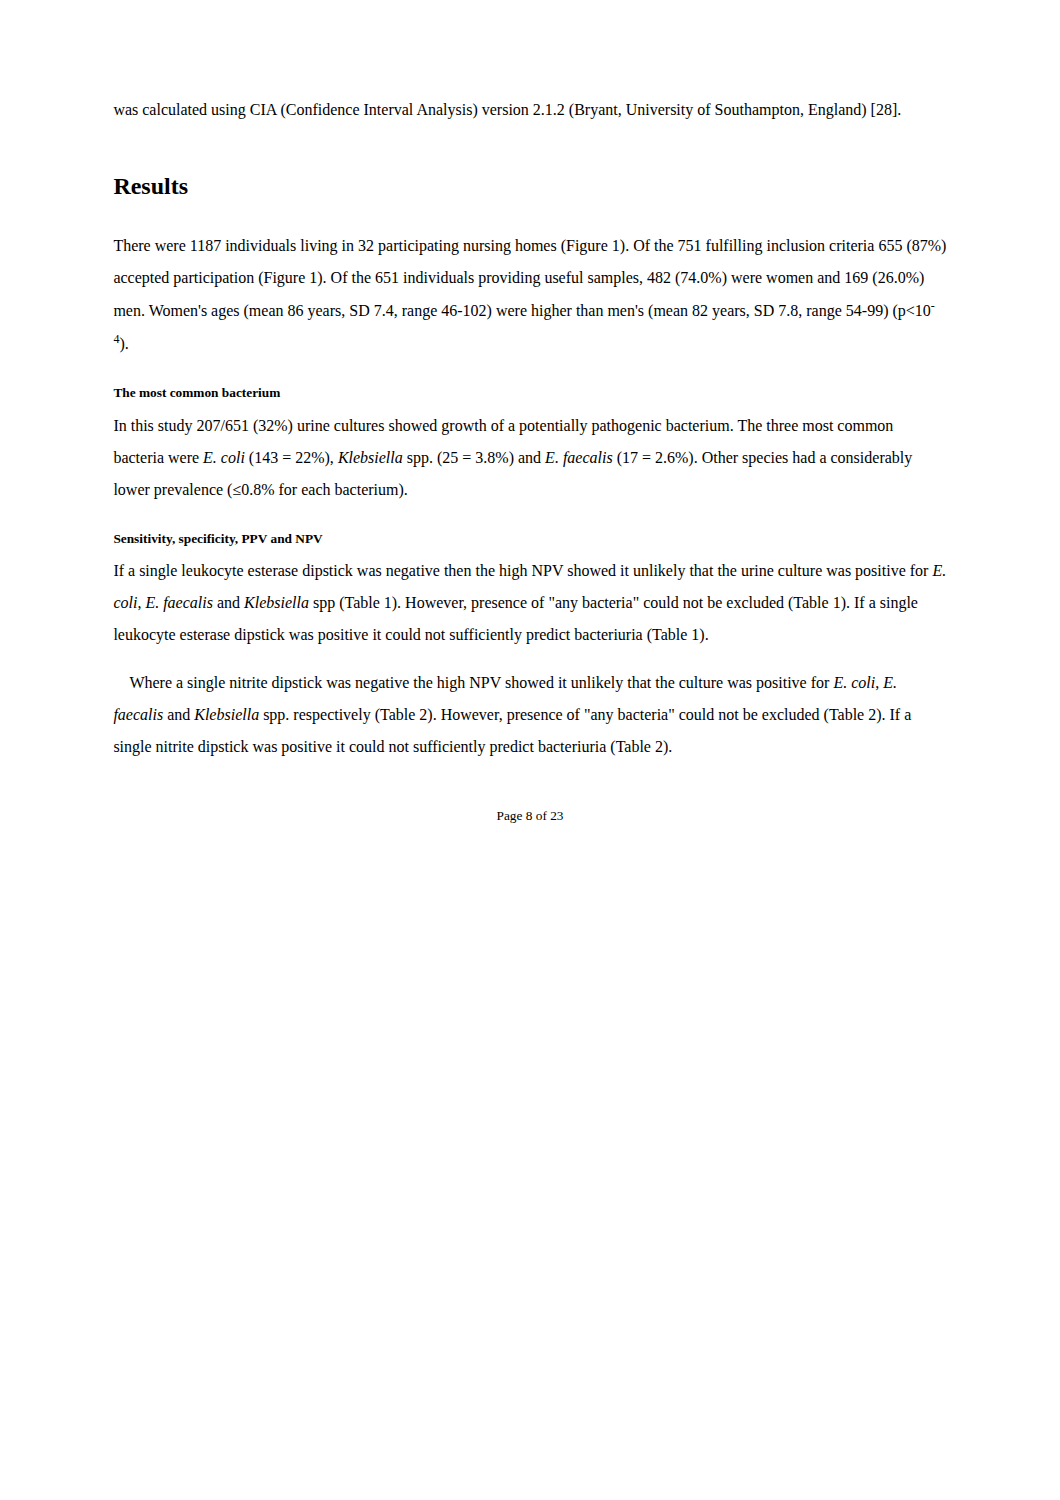was calculated using CIA (Confidence Interval Analysis) version 2.1.2 (Bryant, University of Southampton, England) [28].
Results
There were 1187 individuals living in 32 participating nursing homes (Figure 1). Of the 751 fulfilling inclusion criteria 655 (87%) accepted participation (Figure 1). Of the 651 individuals providing useful samples, 482 (74.0%) were women and 169 (26.0%) men. Women's ages (mean 86 years, SD 7.4, range 46-102) were higher than men's (mean 82 years, SD 7.8, range 54-99) (p<10-4).
The most common bacterium
In this study 207/651 (32%) urine cultures showed growth of a potentially pathogenic bacterium. The three most common bacteria were E. coli (143 = 22%), Klebsiella spp. (25 = 3.8%) and E. faecalis (17 = 2.6%). Other species had a considerably lower prevalence (≤0.8% for each bacterium).
Sensitivity, specificity, PPV and NPV
If a single leukocyte esterase dipstick was negative then the high NPV showed it unlikely that the urine culture was positive for E. coli, E. faecalis and Klebsiella spp (Table 1). However, presence of "any bacteria" could not be excluded (Table 1). If a single leukocyte esterase dipstick was positive it could not sufficiently predict bacteriuria (Table 1).
Where a single nitrite dipstick was negative the high NPV showed it unlikely that the culture was positive for E. coli, E. faecalis and Klebsiella spp. respectively (Table 2). However, presence of "any bacteria" could not be excluded (Table 2). If a single nitrite dipstick was positive it could not sufficiently predict bacteriuria (Table 2).
Page 8 of 23